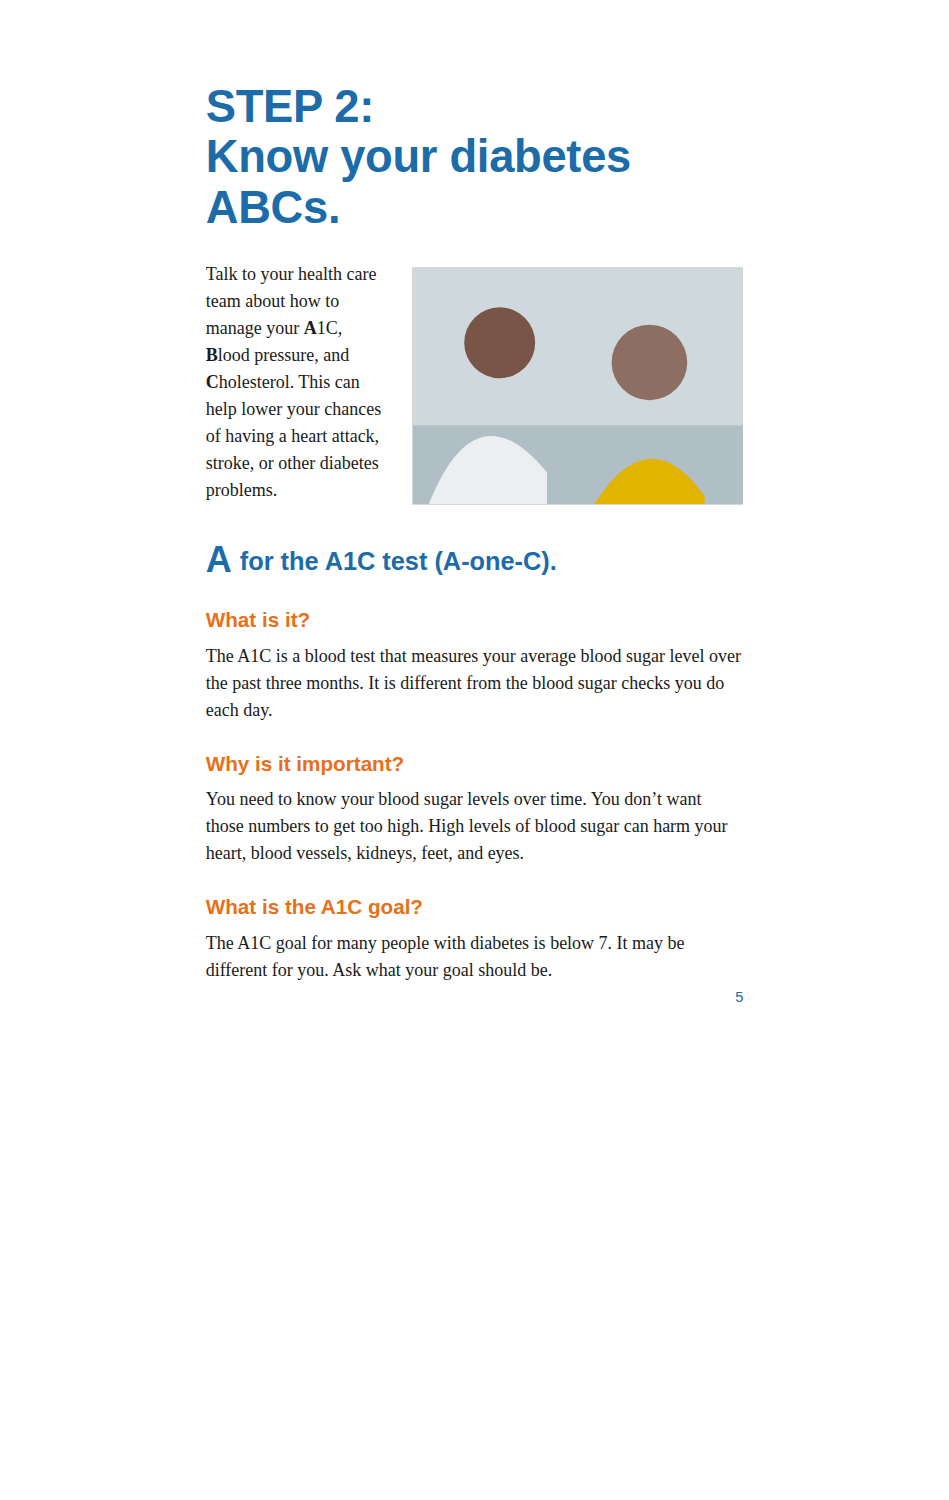STEP 2:
Know your diabetes ABCs.
Talk to your health care team about how to manage your A1C, Blood pressure, and Cholesterol. This can help lower your chances of having a heart attack, stroke, or other diabetes problems.
A for the A1C test (A-one-C).
What is it?
The A1C is a blood test that measures your average blood sugar level over the past three months. It is different from the blood sugar checks you do each day.
Why is it important?
You need to know your blood sugar levels over time. You don’t want those numbers to get too high. High levels of blood sugar can harm your heart, blood vessels, kidneys, feet, and eyes.
What is the A1C goal?
The A1C goal for many people with diabetes is below 7. It may be different for you. Ask what your goal should be.
5